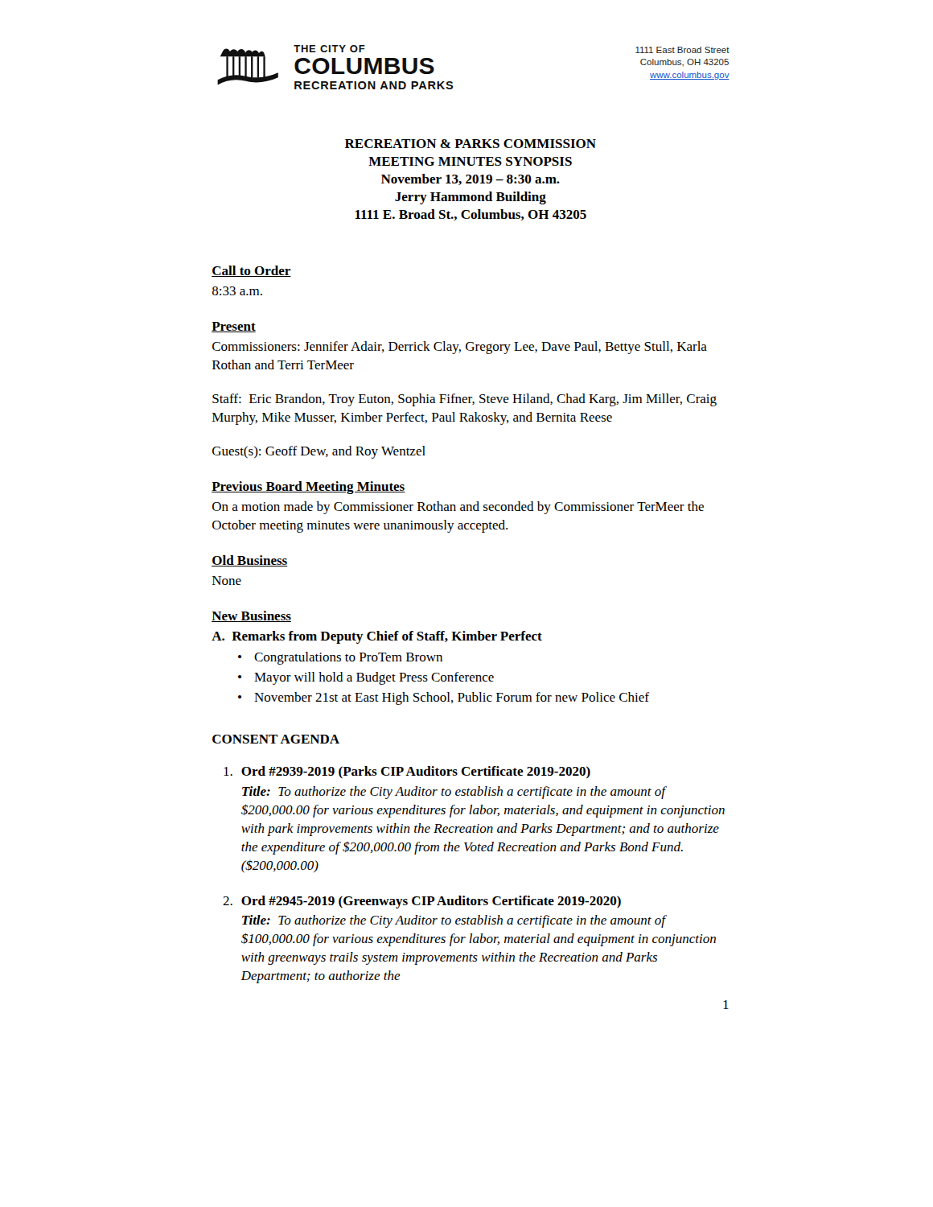THE CITY OF COLUMBUS RECREATION AND PARKS
1111 East Broad Street
Columbus, OH 43205
www.columbus.gov
RECREATION & PARKS COMMISSION
MEETING MINUTES SYNOPSIS
November 13, 2019 – 8:30 a.m.
Jerry Hammond Building
1111 E. Broad St., Columbus, OH 43205
Call to Order
8:33 a.m.
Present
Commissioners: Jennifer Adair, Derrick Clay, Gregory Lee, Dave Paul, Bettye Stull, Karla Rothan and Terri TerMeer
Staff: Eric Brandon, Troy Euton, Sophia Fifner, Steve Hiland, Chad Karg, Jim Miller, Craig Murphy, Mike Musser, Kimber Perfect, Paul Rakosky, and Bernita Reese
Guest(s): Geoff Dew, and Roy Wentzel
Previous Board Meeting Minutes
On a motion made by Commissioner Rothan and seconded by Commissioner TerMeer the October meeting minutes were unanimously accepted.
Old Business
None
New Business
A. Remarks from Deputy Chief of Staff, Kimber Perfect
Congratulations to ProTem Brown
Mayor will hold a Budget Press Conference
November 21st at East High School, Public Forum for new Police Chief
CONSENT AGENDA
Ord #2939-2019 (Parks CIP Auditors Certificate 2019-2020)
Title: To authorize the City Auditor to establish a certificate in the amount of $200,000.00 for various expenditures for labor, materials, and equipment in conjunction with park improvements within the Recreation and Parks Department; and to authorize the expenditure of $200,000.00 from the Voted Recreation and Parks Bond Fund. ($200,000.00)
Ord #2945-2019 (Greenways CIP Auditors Certificate 2019-2020)
Title: To authorize the City Auditor to establish a certificate in the amount of $100,000.00 for various expenditures for labor, material and equipment in conjunction with greenways trails system improvements within the Recreation and Parks Department; to authorize the
1